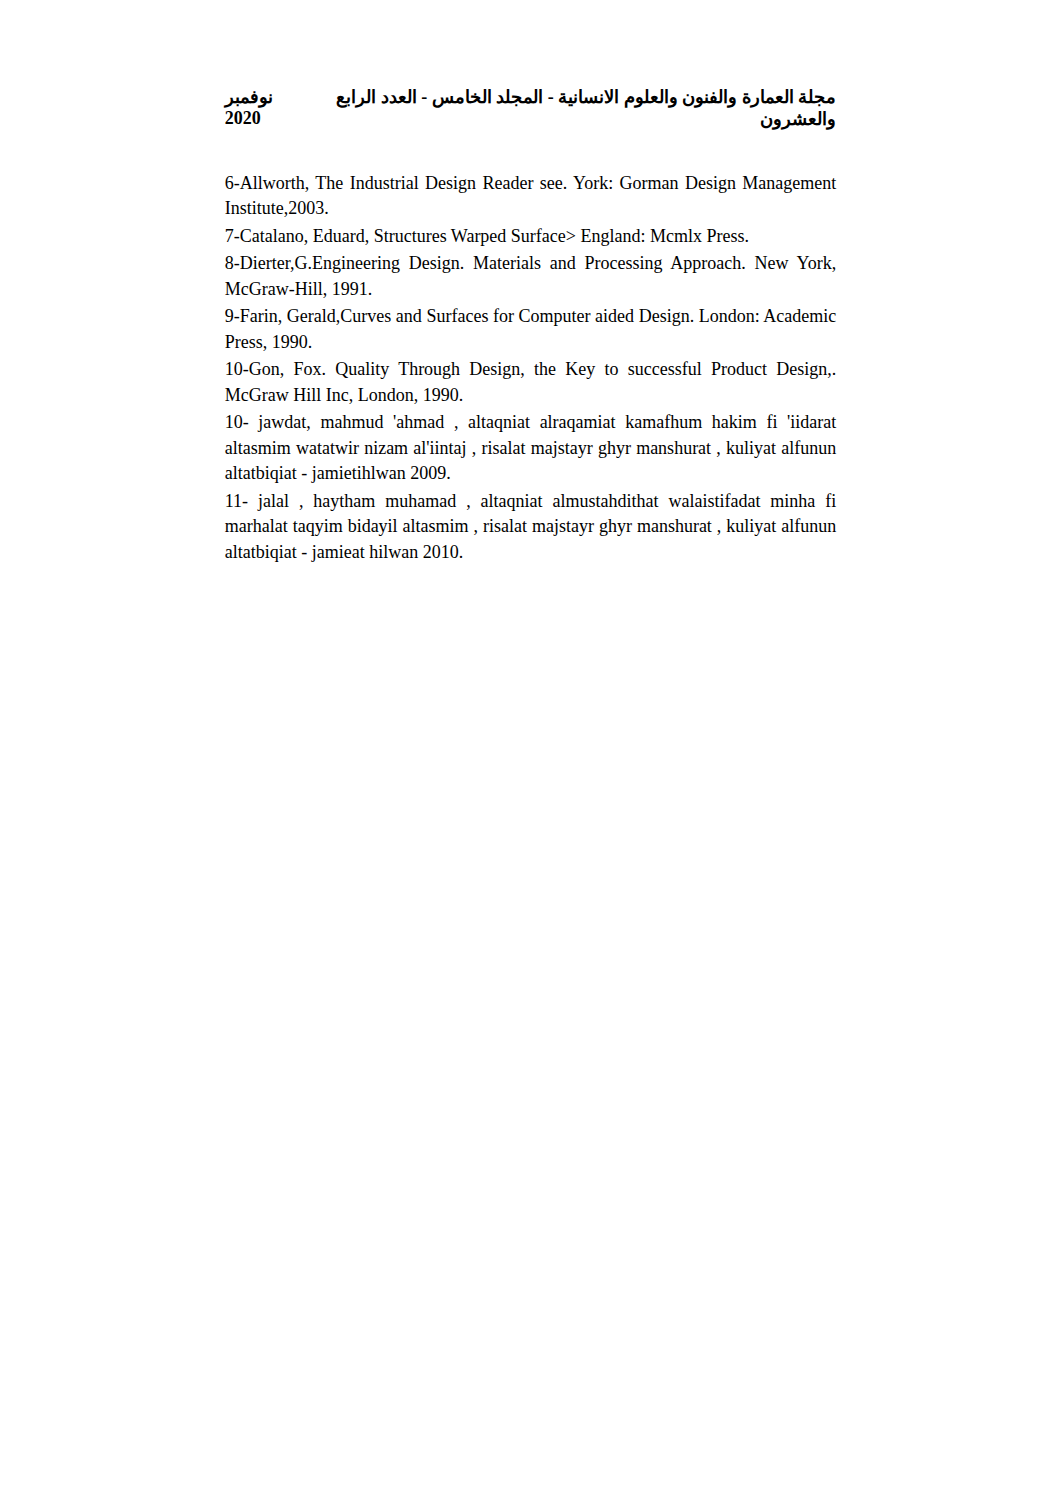مجلة العمارة والفنون والعلوم الانسانية - المجلد الخامس - العدد الرابع والعشرون
نوفمبر 2020
6-Allworth, The Industrial Design Reader see. York: Gorman Design Management Institute,2003.
7-Catalano, Eduard, Structures Warped Surface> England: Mcmlx Press.
8-Dierter,G.Engineering Design. Materials and Processing Approach. New York, McGraw-Hill, 1991.
9-Farin, Gerald,Curves and Surfaces for Computer aided Design. London: Academic Press, 1990.
10-Gon, Fox. Quality Through Design, the Key to successful Product Design,. McGraw Hill Inc, London, 1990.
10- jawdat, mahmud 'ahmad , altaqniat alraqamiat kamafhum hakim fi 'iidarat altasmim watatwir nizam al'iintaj , risalat majstayr ghyr manshurat , kuliyat alfunun altatbiqiat - jamietihlwan 2009.
11- jalal , haytham muhamad , altaqniat almustahdithat walaistifadat minha fi marhalat taqyim bidayil altasmim , risalat majstayr ghyr manshurat , kuliyat alfunun altatbiqiat - jamieat hilwan 2010.